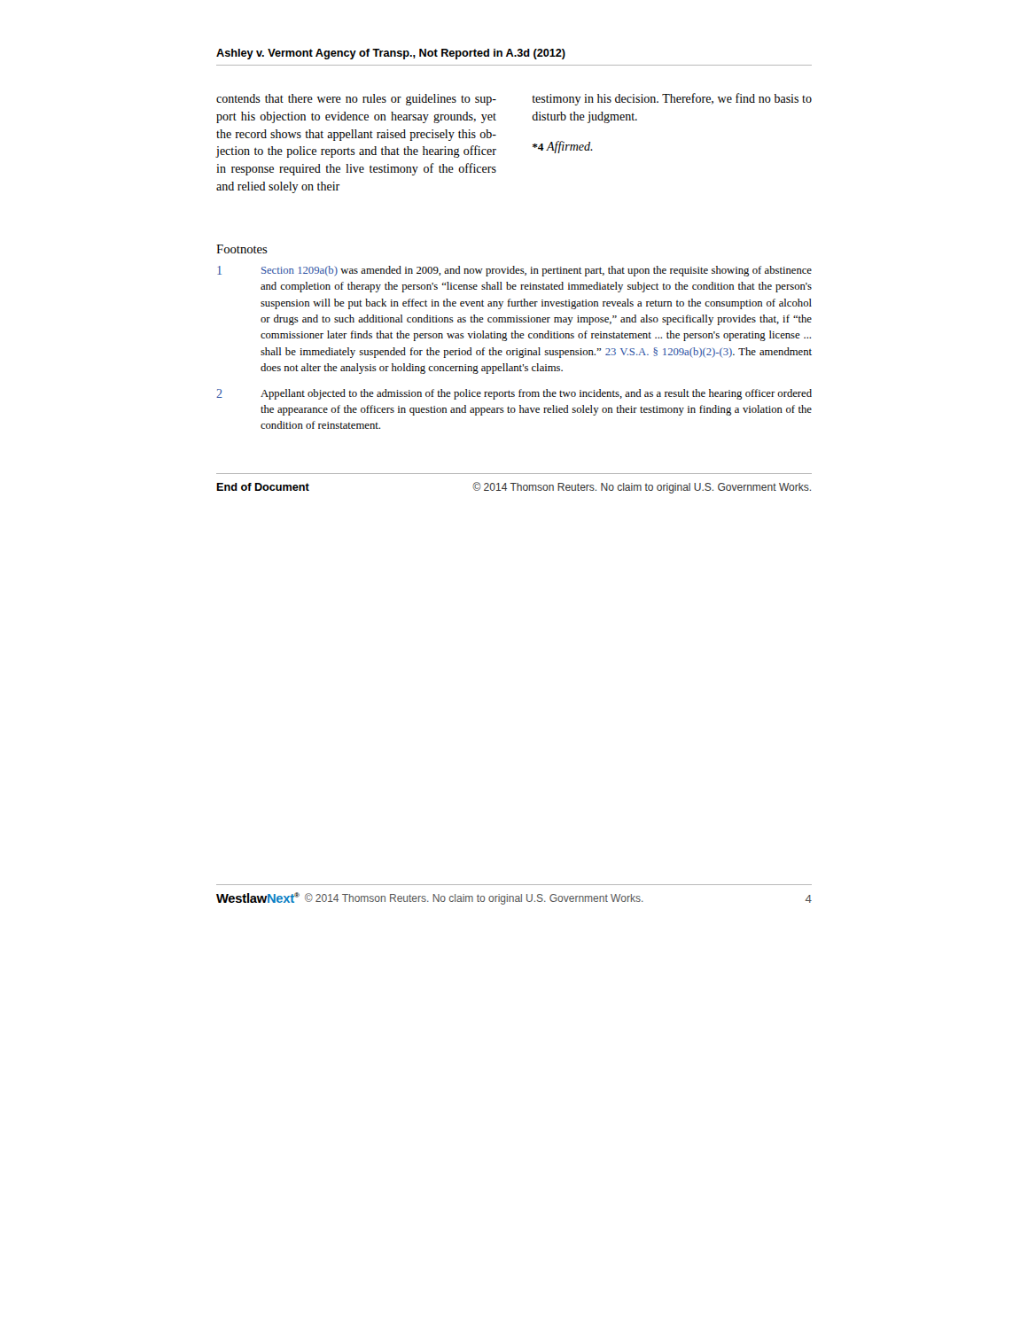Ashley v. Vermont Agency of Transp., Not Reported in A.3d (2012)
contends that there were no rules or guidelines to support his objection to evidence on hearsay grounds, yet the record shows that appellant raised precisely this objection to the police reports and that the hearing officer in response required the live testimony of the officers and relied solely on their
testimony in his decision. Therefore, we find no basis to disturb the judgment.
*4 Affirmed.
Footnotes
| 1 | Section 1209a(b) was amended in 2009, and now provides, in pertinent part, that upon the requisite showing of abstinence and completion of therapy the person's “license shall be reinstated immediately subject to the condition that the person's suspension will be put back in effect in the event any further investigation reveals a return to the consumption of alcohol or drugs and to such additional conditions as the commissioner may impose,” and also specifically provides that, if “the commissioner later finds that the person was violating the conditions of reinstatement ... the person's operating license ... shall be immediately suspended for the period of the original suspension.” 23 V.S.A. § 1209a(b)(2)-(3) . The amendment does not alter the analysis or holding concerning appellant's claims. |
| 2 | Appellant objected to the admission of the police reports from the two incidents, and as a result the hearing officer ordered the appearance of the officers in question and appears to have relied solely on their testimony in finding a violation of the condition of reinstatement. |
End of Document
© 2014 Thomson Reuters. No claim to original U.S. Government Works.
WestlawNext®
© 2014 Thomson Reuters. No claim to original U.S. Government Works.
4